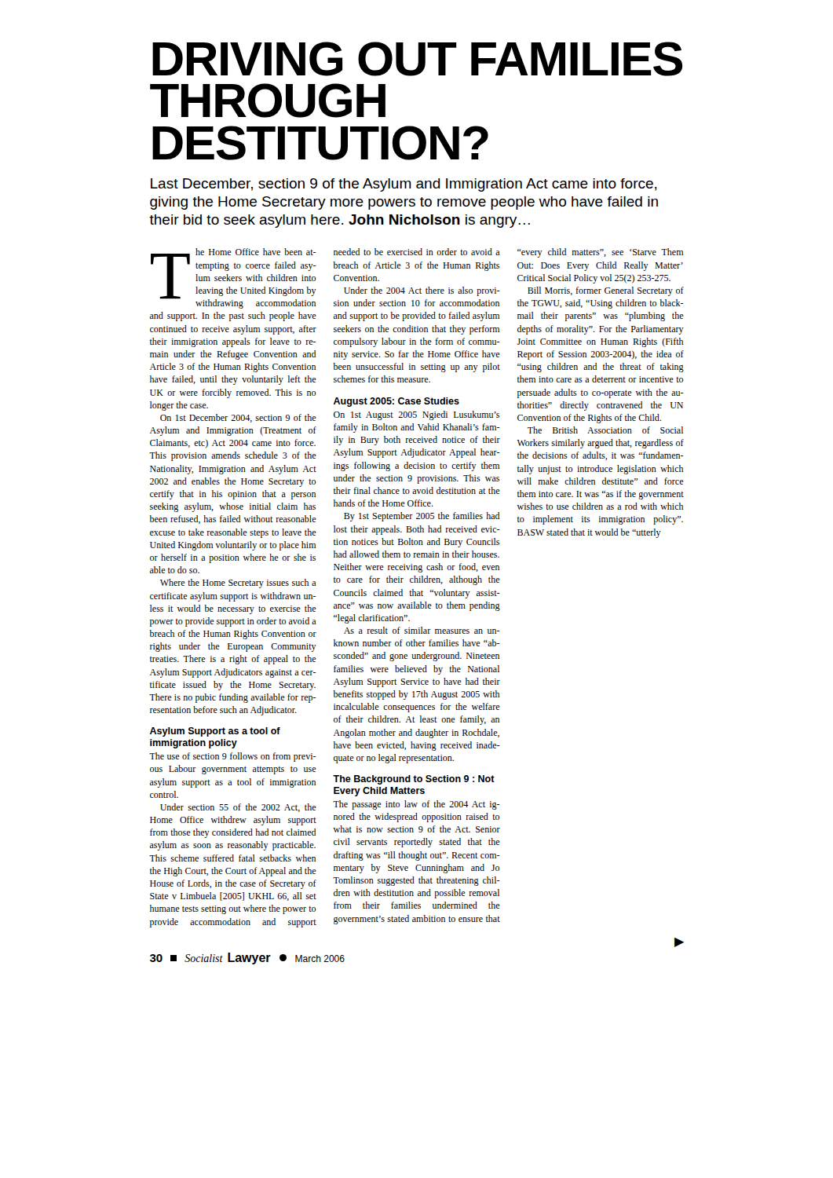Driving out families through destitution?
Last December, section 9 of the Asylum and Immigration Act came into force, giving the Home Secretary more powers to remove people who have failed in their bid to seek asylum here. John Nicholson is angry…
The Home Office have been attempting to coerce failed asylum seekers with children into leaving the United Kingdom by withdrawing accommodation and support. In the past such people have continued to receive asylum support, after their immigration appeals for leave to remain under the Refugee Convention and Article 3 of the Human Rights Convention have failed, until they voluntarily left the UK or were forcibly removed. This is no longer the case.
On 1st December 2004, section 9 of the Asylum and Immigration (Treatment of Claimants, etc) Act 2004 came into force. This provision amends schedule 3 of the Nationality, Immigration and Asylum Act 2002 and enables the Home Secretary to certify that in his opinion that a person seeking asylum, whose initial claim has been refused, has failed without reasonable excuse to take reasonable steps to leave the United Kingdom voluntarily or to place him or herself in a position where he or she is able to do so.
Where the Home Secretary issues such a certificate asylum support is withdrawn unless it would be necessary to exercise the power to provide support in order to avoid a breach of the Human Rights Convention or rights under the European Community treaties. There is a right of appeal to the Asylum Support Adjudicators against a certificate issued by the Home Secretary. There is no pubic funding available for representation before such an Adjudicator.
Asylum Support as a tool of immigration policy
The use of section 9 follows on from previous Labour government attempts to use asylum support as a tool of immigration control.
Under section 55 of the 2002 Act, the Home Office withdrew asylum support from those they considered had not claimed asylum as soon as reasonably practicable. This scheme suffered fatal setbacks when the High Court, the Court of Appeal and the House of Lords, in the case of Secretary of State v Limbuela [2005] UKHL 66, all set humane tests setting out where the power to provide accommodation and support needed to be exercised in order to avoid a breach of Article 3 of the Human Rights Convention.
Under the 2004 Act there is also provision under section 10 for accommodation and support to be provided to failed asylum seekers on the condition that they perform compulsory labour in the form of community service. So far the Home Office have been unsuccessful in setting up any pilot schemes for this measure.
August 2005: Case Studies
On 1st August 2005 Ngiedi Lusukumu’s family in Bolton and Vahid Khanali’s family in Bury both received notice of their Asylum Support Adjudicator Appeal hearings following a decision to certify them under the section 9 provisions. This was their final chance to avoid destitution at the hands of the Home Office.
By 1st September 2005 the families had lost their appeals. Both had received eviction notices but Bolton and Bury Councils had allowed them to remain in their houses. Neither were receiving cash or food, even to care for their children, although the Councils claimed that “voluntary assistance” was now available to them pending “legal clarification”.
As a result of similar measures an unknown number of other families have “absconded” and gone underground. Nineteen families were believed by the National Asylum Support Service to have had their benefits stopped by 17th August 2005 with incalculable consequences for the welfare of their children. At least one family, an Angolan mother and daughter in Rochdale, have been evicted, having received inadequate or no legal representation.
The Background to Section 9 : Not Every Child Matters
The passage into law of the 2004 Act ignored the widespread opposition raised to what is now section 9 of the Act. Senior civil servants reportedly stated that the drafting was “ill thought out”. Recent commentary by Steve Cunningham and Jo Tomlinson suggested that threatening children with destitution and possible removal from their families undermined the government’s stated ambition to ensure that “every child matters”, see ‘Starve Them Out: Does Every Child Really Matter’ Critical Social Policy vol 25(2) 253-275.
Bill Morris, former General Secretary of the TGWU, said, “Using children to blackmail their parents” was “plumbing the depths of morality”. For the Parliamentary Joint Committee on Human Rights (Fifth Report of Session 2003-2004), the idea of “using children and the threat of taking them into care as a deterrent or incentive to persuade adults to co-operate with the authorities” directly contravened the UN Convention of the Rights of the Child.
The British Association of Social Workers similarly argued that, regardless of the decisions of adults, it was “fundamentally unjust to introduce legislation which will make children destitute” and force them into care. It was “as if the government wishes to use children as a rod with which to implement its immigration policy”. BASW stated that it would be “utterly
▶
30 Socialist Lawyer March 2006